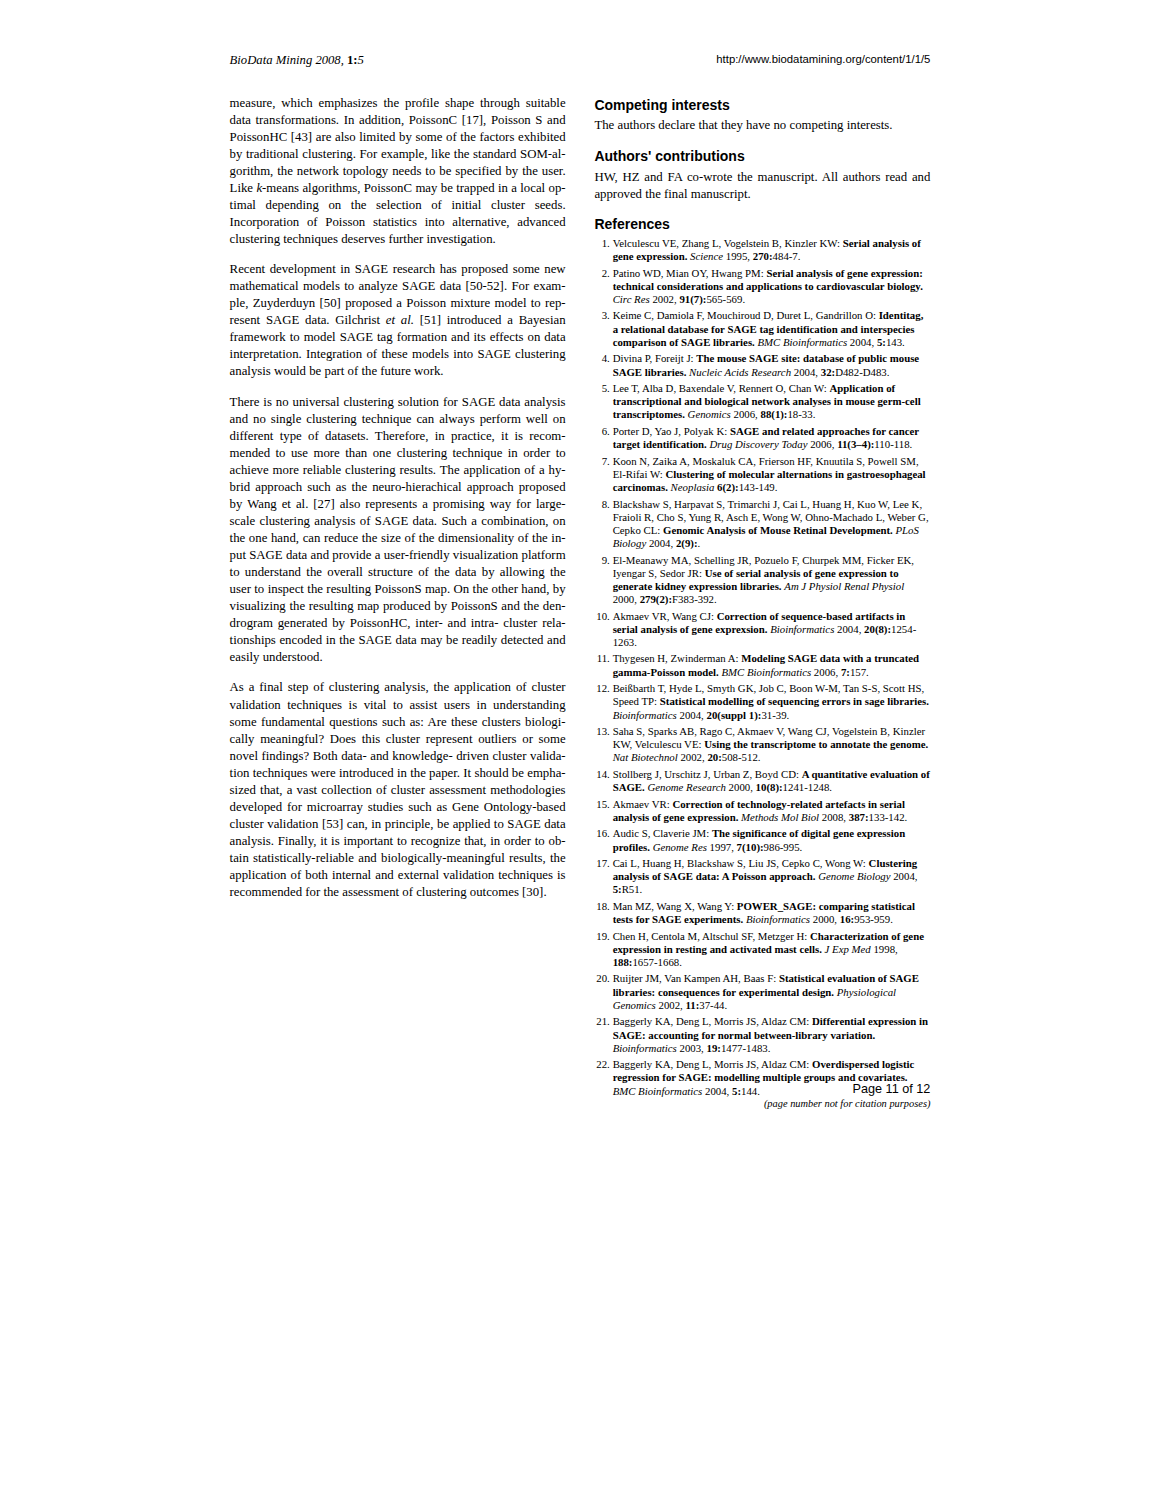BioData Mining 2008, 1: 5
http://www.biodatamining.org/content/1/1/5
measure, which emphasizes the profile shape through suitable data transformations. In addition, PoissonC [17], Poisson S and PoissonHC [43] are also limited by some of the factors exhibited by traditional clustering. For example, like the standard SOM-algorithm, the network topology needs to be specified by the user. Like k-means algorithms, PoissonC may be trapped in a local optimal depending on the selection of initial cluster seeds. Incorporation of Poisson statistics into alternative, advanced clustering techniques deserves further investigation.
Recent development in SAGE research has proposed some new mathematical models to analyze SAGE data [50-52]. For example, Zuyderduyn [50] proposed a Poisson mixture model to represent SAGE data. Gilchrist et al. [51] introduced a Bayesian framework to model SAGE tag formation and its effects on data interpretation. Integration of these models into SAGE clustering analysis would be part of the future work.
There is no universal clustering solution for SAGE data analysis and no single clustering technique can always perform well on different type of datasets. Therefore, in practice, it is recommended to use more than one clustering technique in order to achieve more reliable clustering results. The application of a hybrid approach such as the neuro-hierachical approach proposed by Wang et al. [27] also represents a promising way for large-scale clustering analysis of SAGE data. Such a combination, on the one hand, can reduce the size of the dimensionality of the input SAGE data and provide a user-friendly visualization platform to understand the overall structure of the data by allowing the user to inspect the resulting PoissonS map. On the other hand, by visualizing the resulting map produced by PoissonS and the dendrogram generated by PoissonHC, inter- and intra- cluster relationships encoded in the SAGE data may be readily detected and easily understood.
As a final step of clustering analysis, the application of cluster validation techniques is vital to assist users in understanding some fundamental questions such as: Are these clusters biologically meaningful? Does this cluster represent outliers or some novel findings? Both data- and knowledge- driven cluster validation techniques were introduced in the paper. It should be emphasized that, a vast collection of cluster assessment methodologies developed for microarray studies such as Gene Ontology-based cluster validation [53] can, in principle, be applied to SAGE data analysis. Finally, it is important to recognize that, in order to obtain statistically-reliable and biologically-meaningful results, the application of both internal and external validation techniques is recommended for the assessment of clustering outcomes [30].
Competing interests
The authors declare that they have no competing interests.
Authors' contributions
HW, HZ and FA co-wrote the manuscript. All authors read and approved the final manuscript.
References
1. Velculescu VE, Zhang L, Vogelstein B, Kinzler KW: Serial analysis of gene expression. Science 1995, 270: 484-7.
2. Patino WD, Mian OY, Hwang PM: Serial analysis of gene expression: technical considerations and applications to cardiovascular biology. Circ Res 2002, 91(7): 565-569.
3. Keime C, Damiola F, Mouchiroud D, Duret L, Gandrillon O: Identitag, a relational database for SAGE tag identification and interspecies comparison of SAGE libraries. BMC Bioinformatics 2004, 5: 143.
4. Divina P, Foreijt J: The mouse SAGE site: database of public mouse SAGE libraries. Nucleic Acids Research 2004, 32: D482-D483.
5. Lee T, Alba D, Baxendale V, Rennert O, Chan W: Application of transcriptional and biological network analyses in mouse germ-cell transcriptomes. Genomics 2006, 88(1): 18-33.
6. Porter D, Yao J, Polyak K: SAGE and related approaches for cancer target identification. Drug Discovery Today 2006, 11(3–4): 110-118.
7. Koon N, Zaika A, Moskaluk CA, Frierson HF, Knuutila S, Powell SM, El-Rifai W: Clustering of molecular alternations in gastroesophageal carcinomas. Neoplasia 6(2): 143-149.
8. Blackshaw S, Harpavat S, Trimarchi J, Cai L, Huang H, Kuo W, Lee K, Fraioli R, Cho S, Yung R, Asch E, Wong W, Ohno-Machado L, Weber G, Cepko CL: Genomic Analysis of Mouse Retinal Development. PLoS Biology 2004, 2(9):.
9. El-Meanawy MA, Schelling JR, Pozuelo F, Churpek MM, Ficker EK, Iyengar S, Sedor JR: Use of serial analysis of gene expression to generate kidney expression libraries. Am J Physiol Renal Physiol 2000, 279(2): F383-392.
10. Akmaev VR, Wang CJ: Correction of sequence-based artifacts in serial analysis of gene exprexsion. Bioinformatics 2004, 20(8): 1254-1263.
11. Thygesen H, Zwinderman A: Modeling SAGE data with a truncated gamma-Poisson model. BMC Bioinformatics 2006, 7: 157.
12. Beißbarth T, Hyde L, Smyth GK, Job C, Boon W-M, Tan S-S, Scott HS, Speed TP: Statistical modelling of sequencing errors in sage libraries. Bioinformatics 2004, 20(suppl 1): 31-39.
13. Saha S, Sparks AB, Rago C, Akmaev V, Wang CJ, Vogelstein B, Kinzler KW, Velculescu VE: Using the transcriptome to annotate the genome. Nat Biotechnol 2002, 20: 508-512.
14. Stollberg J, Urschitz J, Urban Z, Boyd CD: A quantitative evaluation of SAGE. Genome Research 2000, 10(8): 1241-1248.
15. Akmaev VR: Correction of technology-related artefacts in serial analysis of gene expression. Methods Mol Biol 2008, 387: 133-142.
16. Audic S, Claverie JM: The significance of digital gene expression profiles. Genome Res 1997, 7(10): 986-995.
17. Cai L, Huang H, Blackshaw S, Liu JS, Cepko C, Wong W: Clustering analysis of SAGE data: A Poisson approach. Genome Biology 2004, 5: R51.
18. Man MZ, Wang X, Wang Y: POWER_SAGE: comparing statistical tests for SAGE experiments. Bioinformatics 2000, 16: 953-959.
19. Chen H, Centola M, Altschul SF, Metzger H: Characterization of gene expression in resting and activated mast cells. J Exp Med 1998, 188: 1657-1668.
20. Ruijter JM, Van Kampen AH, Baas F: Statistical evaluation of SAGE libraries: consequences for experimental design. Physiological Genomics 2002, 11: 37-44.
21. Baggerly KA, Deng L, Morris JS, Aldaz CM: Differential expression in SAGE: accounting for normal between-library variation. Bioinformatics 2003, 19: 1477-1483.
22. Baggerly KA, Deng L, Morris JS, Aldaz CM: Overdispersed logistic regression for SAGE: modelling multiple groups and covariates. BMC Bioinformatics 2004, 5: 144.
Page 11 of 12
(page number not for citation purposes)